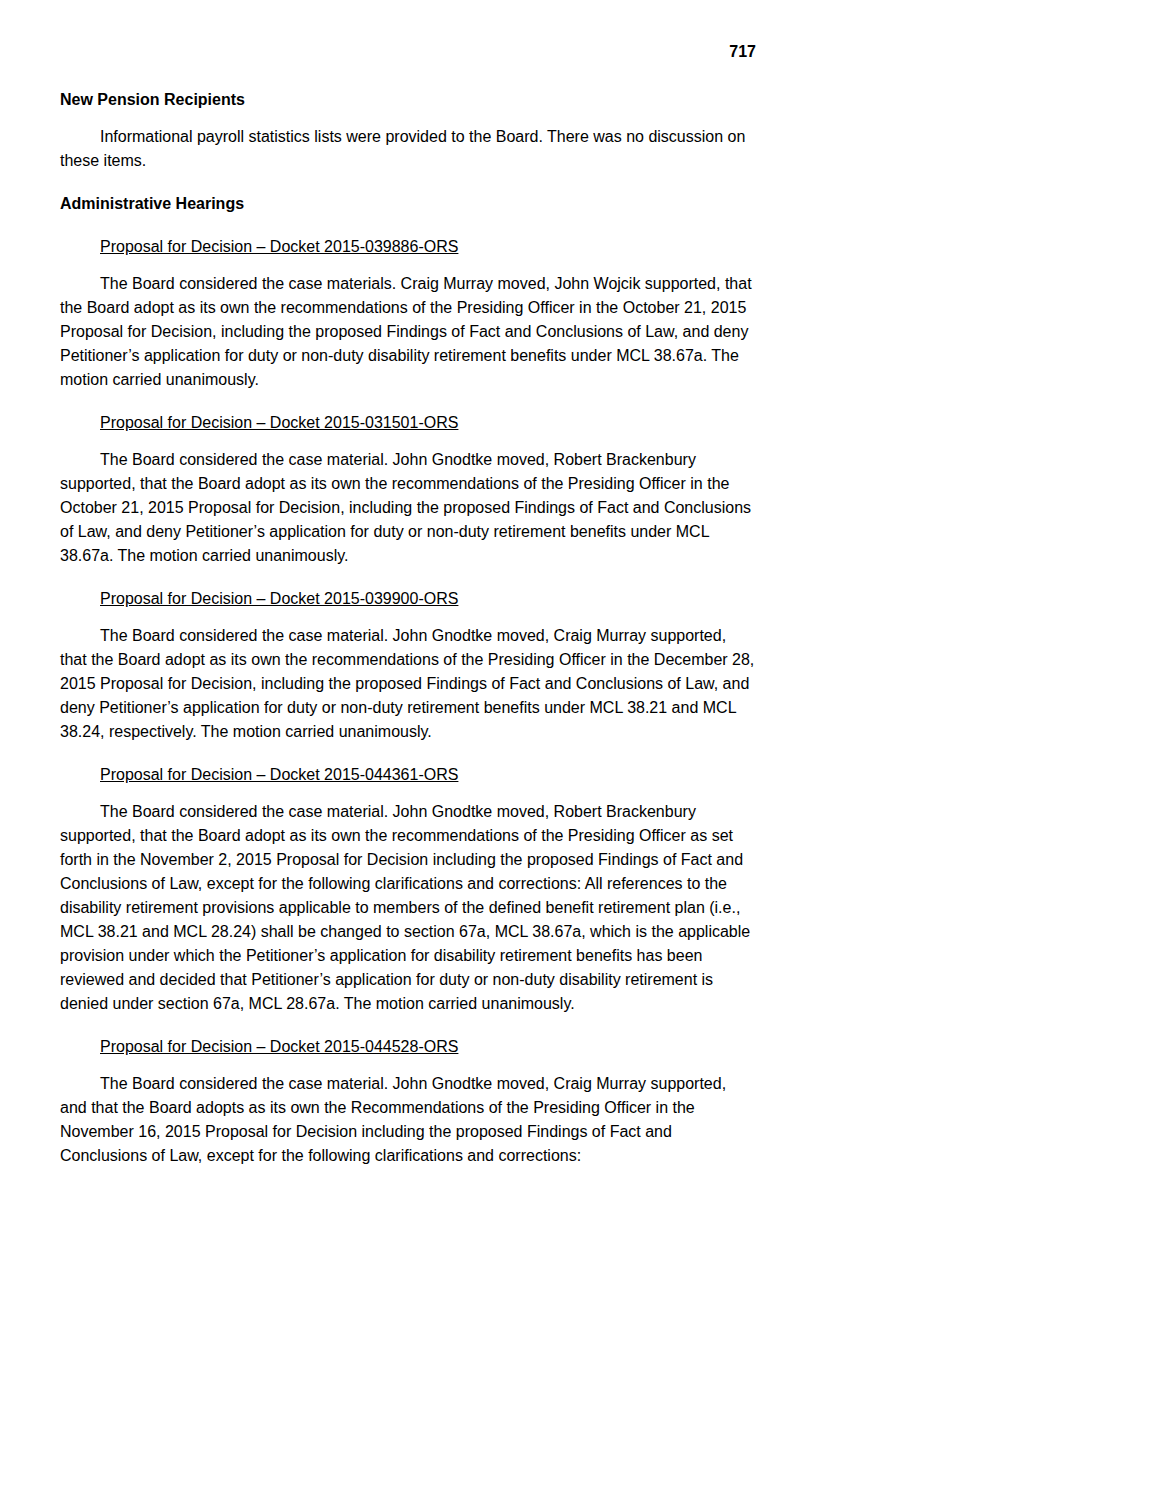717
New Pension Recipients
Informational payroll statistics lists were provided to the Board. There was no discussion on these items.
Administrative Hearings
Proposal for Decision – Docket 2015-039886-ORS
The Board considered the case materials. Craig Murray moved, John Wojcik supported, that the Board adopt as its own the recommendations of the Presiding Officer in the October 21, 2015 Proposal for Decision, including the proposed Findings of Fact and Conclusions of Law, and deny Petitioner’s application for duty or non-duty disability retirement benefits under MCL 38.67a. The motion carried unanimously.
Proposal for Decision – Docket 2015-031501-ORS
The Board considered the case material. John Gnodtke moved, Robert Brackenbury supported, that the Board adopt as its own the recommendations of the Presiding Officer in the October 21, 2015 Proposal for Decision, including the proposed Findings of Fact and Conclusions of Law, and deny Petitioner’s application for duty or non-duty retirement benefits under MCL 38.67a. The motion carried unanimously.
Proposal for Decision – Docket 2015-039900-ORS
The Board considered the case material. John Gnodtke moved, Craig Murray supported, that the Board adopt as its own the recommendations of the Presiding Officer in the December 28, 2015 Proposal for Decision, including the proposed Findings of Fact and Conclusions of Law, and deny Petitioner’s application for duty or non-duty retirement benefits under MCL 38.21 and MCL 38.24, respectively. The motion carried unanimously.
Proposal for Decision – Docket 2015-044361-ORS
The Board considered the case material. John Gnodtke moved, Robert Brackenbury supported, that the Board adopt as its own the recommendations of the Presiding Officer as set forth in the November 2, 2015 Proposal for Decision including the proposed Findings of Fact and Conclusions of Law, except for the following clarifications and corrections: All references to the disability retirement provisions applicable to members of the defined benefit retirement plan (i.e., MCL 38.21 and MCL 28.24) shall be changed to section 67a, MCL 38.67a, which is the applicable provision under which the Petitioner’s application for disability retirement benefits has been reviewed and decided that Petitioner’s application for duty or non-duty disability retirement is denied under section 67a, MCL 28.67a. The motion carried unanimously.
Proposal for Decision – Docket 2015-044528-ORS
The Board considered the case material. John Gnodtke moved, Craig Murray supported, and that the Board adopts as its own the Recommendations of the Presiding Officer in the November 16, 2015 Proposal for Decision including the proposed Findings of Fact and Conclusions of Law, except for the following clarifications and corrections: